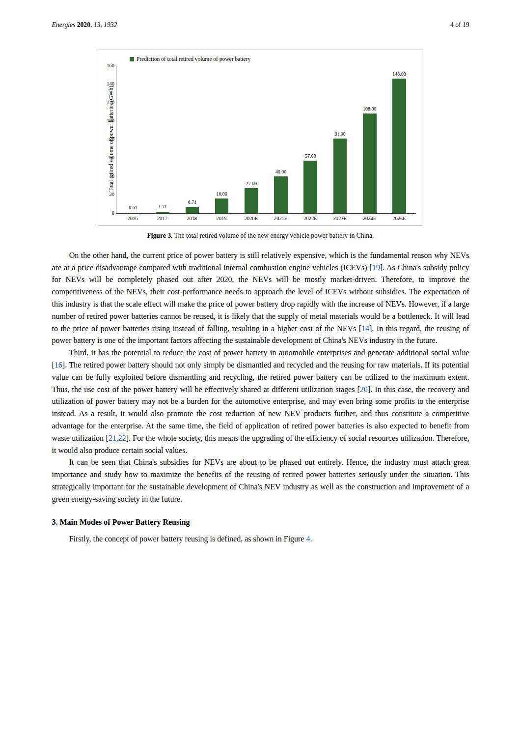Energies 2020, 13, 1932
4 of 19
Total retired volume of power batteries (GWh)
Prediction of total retired volume of power battery
160 140 120 100 80 60 40 20 0
0.61
1.71
6.74
16.00
27.00
40.00
57.00
81.00
108.00
146.00
20162017201820192020E 2021E 2022E 2023E 2024E 2025E
Figure 3. The total retired volume of the new energy vehicle power battery in China.
On the other hand, the current price of power battery is still relatively expensive, which is the fundamental reason why NEVs are at a price disadvantage compared with traditional internal combustion engine vehicles (ICEVs) [19]. As China's subsidy policy for NEVs will be completely phased out after 2020, the NEVs will be mostly market-driven. Therefore, to improve the competitiveness of the NEVs, their cost-performance needs to approach the level of ICEVs without subsidies. The expectation of this industry is that the scale effect will make the price of power battery drop rapidly with the increase of NEVs. However, if a large number of retired power batteries cannot be reused, it is likely that the supply of metal materials would be a bottleneck. It will lead to the price of power batteries rising instead of falling, resulting in a higher cost of the NEVs [14]. In this regard, the reusing of power battery is one of the important factors affecting the sustainable development of China's NEVs industry in the future.
Third, it has the potential to reduce the cost of power battery in automobile enterprises and generate additional social value [16]. The retired power battery should not only simply be dismantled and recycled and the reusing for raw materials. If its potential value can be fully exploited before dismantling and recycling, the retired power battery can be utilized to the maximum extent. Thus, the use cost of the power battery will be effectively shared at different utilization stages [20]. In this case, the recovery and utilization of power battery may not be a burden for the automotive enterprise, and may even bring some profits to the enterprise instead. As a result, it would also promote the cost reduction of new NEV products further, and thus constitute a competitive advantage for the enterprise. At the same time, the field of application of retired power batteries is also expected to benefit from waste utilization [21,22]. For the whole society, this means the upgrading of the efficiency of social resources utilization. Therefore, it would also produce certain social values.
It can be seen that China's subsidies for NEVs are about to be phased out entirely. Hence, the industry must attach great importance and study how to maximize the benefits of the reusing of retired power batteries seriously under the situation. This strategically important for the sustainable development of China's NEV industry as well as the construction and improvement of a green energy-saving society in the future.
3. Main Modes of Power Battery Reusing
Firstly, the concept of power battery reusing is defined, as shown in Figure 4.